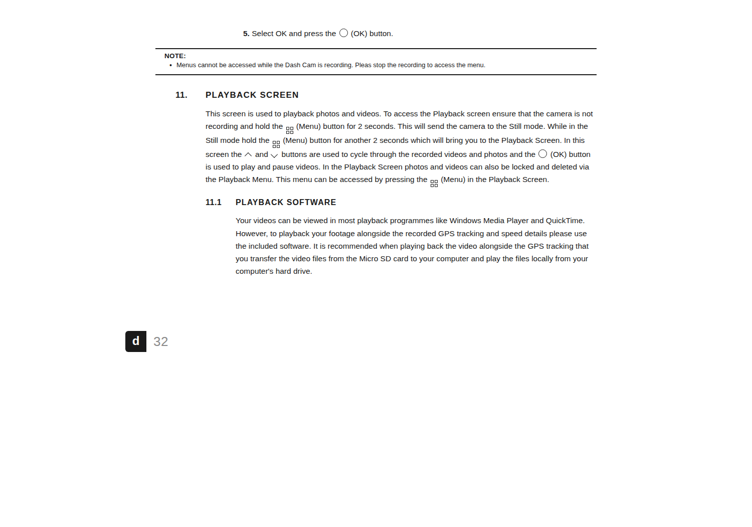5. Select OK and press the (OK) button.
NOTE:
Menus cannot be accessed while the Dash Cam is recording. Pleas stop the recording to access the menu.
11.
PLAYBACK SCREEN
This screen is used to playback photos and videos. To access the Playback screen ensure that the camera is not recording and hold the (Menu) button for 2 seconds. This will send the camera to the Still mode. While in the Still mode hold the (Menu) button for another 2 seconds which will bring you to the Playback Screen. In this screen the and buttons are used to cycle through the recorded videos and photos and the (OK) button is used to play and pause videos. In the Playback Screen photos and videos can also be locked and deleted via the Playback Menu. This menu can be accessed by pressing the (Menu) in the Playback Screen.
11.1
PLAYBACK SOFTWARE
Your videos can be viewed in most playback programmes like Windows Media Player and QuickTime. However, to playback your footage alongside the recorded GPS tracking and speed details please use the included software. It is recommended when playing back the video alongside the GPS tracking that you transfer the video files from the Micro SD card to your computer and play the files locally from your computer's hard drive.
d
32